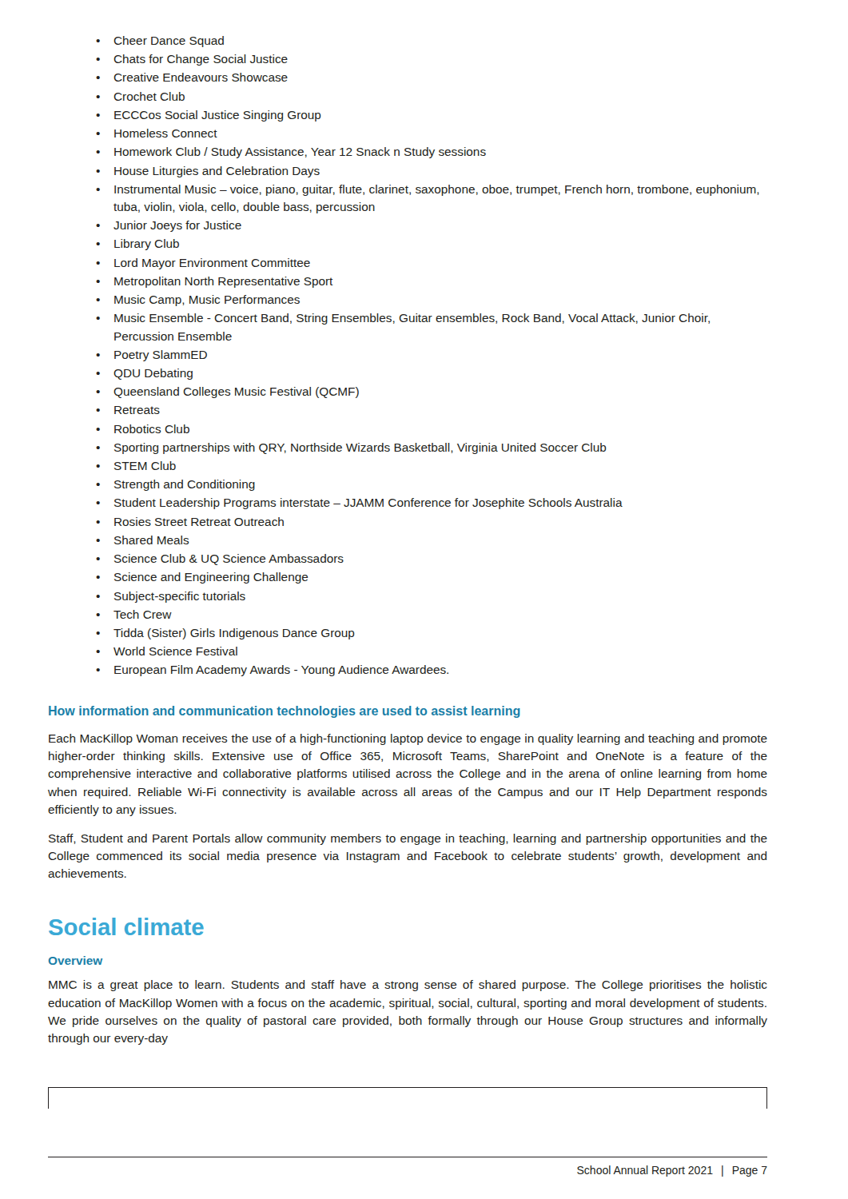Cheer Dance Squad
Chats for Change Social Justice
Creative Endeavours Showcase
Crochet Club
ECCCos Social Justice Singing Group
Homeless Connect
Homework Club / Study Assistance, Year 12 Snack n Study sessions
House Liturgies and Celebration Days
Instrumental Music – voice, piano, guitar, flute, clarinet, saxophone, oboe, trumpet, French horn, trombone, euphonium, tuba, violin, viola, cello, double bass, percussion
Junior Joeys for Justice
Library Club
Lord Mayor Environment Committee
Metropolitan North Representative Sport
Music Camp, Music Performances
Music Ensemble - Concert Band, String Ensembles, Guitar ensembles, Rock Band, Vocal Attack, Junior Choir, Percussion Ensemble
Poetry SlammED
QDU Debating
Queensland Colleges Music Festival (QCMF)
Retreats
Robotics Club
Sporting partnerships with QRY, Northside Wizards Basketball, Virginia United Soccer Club
STEM Club
Strength and Conditioning
Student Leadership Programs interstate – JJAMM Conference for Josephite Schools Australia
Rosies Street Retreat Outreach
Shared Meals
Science Club & UQ Science Ambassadors
Science and Engineering Challenge
Subject-specific tutorials
Tech Crew
Tidda (Sister) Girls Indigenous Dance Group
World Science Festival
European Film Academy Awards - Young Audience Awardees.
How information and communication technologies are used to assist learning
Each MacKillop Woman receives the use of a high-functioning laptop device to engage in quality learning and teaching and promote higher-order thinking skills. Extensive use of Office 365, Microsoft Teams, SharePoint and OneNote is a feature of the comprehensive interactive and collaborative platforms utilised across the College and in the arena of online learning from home when required. Reliable Wi-Fi connectivity is available across all areas of the Campus and our IT Help Department responds efficiently to any issues.
Staff, Student and Parent Portals allow community members to engage in teaching, learning and partnership opportunities and the College commenced its social media presence via Instagram and Facebook to celebrate students’ growth, development and achievements.
Social climate
Overview
MMC is a great place to learn. Students and staff have a strong sense of shared purpose. The College prioritises the holistic education of MacKillop Women with a focus on the academic, spiritual, social, cultural, sporting and moral development of students. We pride ourselves on the quality of pastoral care provided, both formally through our House Group structures and informally through our every-day
School Annual Report 2021|Page 7